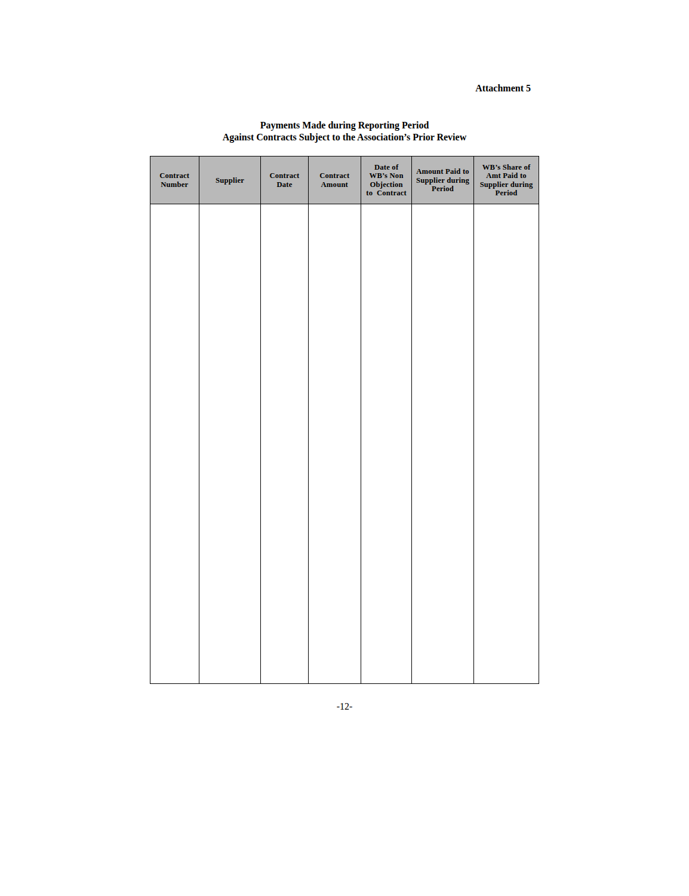Attachment 5
Payments Made during Reporting Period
Against Contracts Subject to the Association’s Prior Review
| Contract Number | Supplier | Contract Date | Contract Amount | Date of WB’s Non Objection to Contract | Amount Paid to Supplier during Period | WB’s Share of Amt Paid to Supplier during Period |
| --- | --- | --- | --- | --- | --- | --- |
-12-